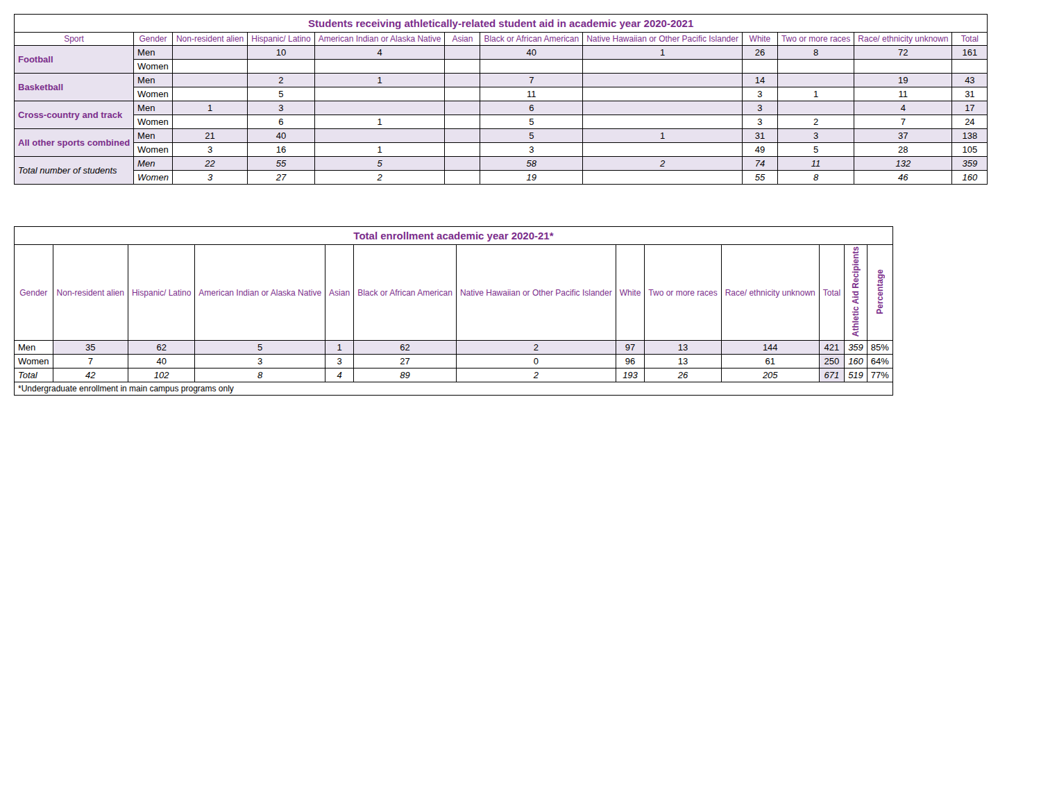Students receiving athletically-related student aid in academic year 2020-2021
| Sport | Gender | Non-resident alien | Hispanic/ Latino | American Indian or Alaska Native | Asian | Black or African American | Native Hawaiian or Other Pacific Islander | White | Two or more races | Race/ ethnicity unknown | Total |
| --- | --- | --- | --- | --- | --- | --- | --- | --- | --- | --- | --- |
| Football | Men | | 10 | 4 | | 40 | 1 | 26 | 8 | 72 | 161 |
| Women | | | | | | | | | | |
| Basketball | Men | | 2 | 1 | | 7 | | 14 | | 19 | 43 |
| Women | | 5 | | | 11 | | 3 | 1 | 11 | 31 |
| Cross-country and track | Men | 1 | 3 | | | 6 | | 3 | | 4 | 17 |
| Women | | 6 | 1 | | 5 | | 3 | 2 | 7 | 24 |
| All other sports combined | Men | 21 | 40 | | | 5 | 1 | 31 | 3 | 37 | 138 |
| Women | 3 | 16 | 1 | | 3 | | 49 | 5 | 28 | 105 |
| Total number of students | Men | 22 | 55 | 5 | | 58 | 2 | 74 | 11 | 132 | 359 |
| Women | 3 | 27 | 2 | | 19 | | 55 | 8 | 46 | 160 |
Total enrollment academic year 2020-21*
| Gender | Non-resident alien | Hispanic/ Latino | American Indian or Alaska Native | Asian | Black or African American | Native Hawaiian or Other Pacific Islander | White | Two or more races | Race/ ethnicity unknown | Total | Athletic Aid Recipients | Percentage |
| --- | --- | --- | --- | --- | --- | --- | --- | --- | --- | --- | --- | --- |
| Men | 35 | 62 | 5 | 1 | 62 | 2 | 97 | 13 | 144 | 421 | 359 | 85% |
| Women | 7 | 40 | 3 | 3 | 27 | 0 | 96 | 13 | 61 | 250 | 160 | 64% |
| Total | 42 | 102 | 8 | 4 | 89 | 2 | 193 | 26 | 205 | 671 | 519 | 77% |
| *Undergraduate enrollment in main campus programs only |